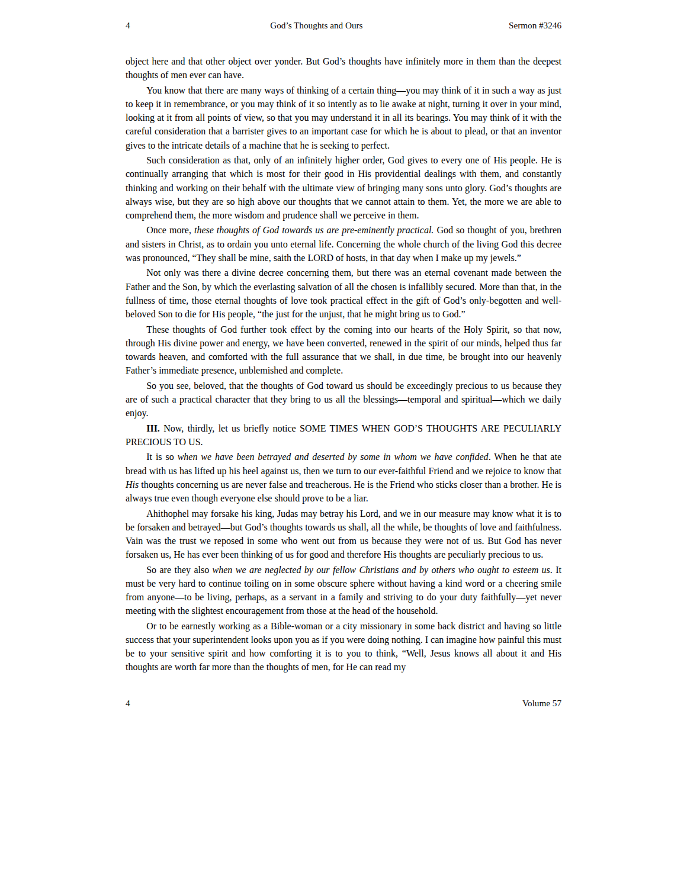4 God’s Thoughts and Ours Sermon #3246
object here and that other object over yonder. But God’s thoughts have infinitely more in them than the deepest thoughts of men ever can have.
You know that there are many ways of thinking of a certain thing—you may think of it in such a way as just to keep it in remembrance, or you may think of it so intently as to lie awake at night, turning it over in your mind, looking at it from all points of view, so that you may understand it in all its bearings. You may think of it with the careful consideration that a barrister gives to an important case for which he is about to plead, or that an inventor gives to the intricate details of a machine that he is seeking to perfect.
Such consideration as that, only of an infinitely higher order, God gives to every one of His people. He is continually arranging that which is most for their good in His providential dealings with them, and constantly thinking and working on their behalf with the ultimate view of bringing many sons unto glory. God’s thoughts are always wise, but they are so high above our thoughts that we cannot attain to them. Yet, the more we are able to comprehend them, the more wisdom and prudence shall we perceive in them.
Once more, these thoughts of God towards us are pre-eminently practical. God so thought of you, brethren and sisters in Christ, as to ordain you unto eternal life. Concerning the whole church of the living God this decree was pronounced, “They shall be mine, saith the LORD of hosts, in that day when I make up my jewels.”
Not only was there a divine decree concerning them, but there was an eternal covenant made between the Father and the Son, by which the everlasting salvation of all the chosen is infallibly secured. More than that, in the fullness of time, those eternal thoughts of love took practical effect in the gift of God’s only-begotten and well-beloved Son to die for His people, “the just for the unjust, that he might bring us to God.”
These thoughts of God further took effect by the coming into our hearts of the Holy Spirit, so that now, through His divine power and energy, we have been converted, renewed in the spirit of our minds, helped thus far towards heaven, and comforted with the full assurance that we shall, in due time, be brought into our heavenly Father’s immediate presence, unblemished and complete.
So you see, beloved, that the thoughts of God toward us should be exceedingly precious to us because they are of such a practical character that they bring to us all the blessings—temporal and spiritual—which we daily enjoy.
III. Now, thirdly, let us briefly notice SOME TIMES WHEN GOD’S THOUGHTS ARE PECULIARLY PRECIOUS TO US.
It is so when we have been betrayed and deserted by some in whom we have confided. When he that ate bread with us has lifted up his heel against us, then we turn to our ever-faithful Friend and we rejoice to know that His thoughts concerning us are never false and treacherous. He is the Friend who sticks closer than a brother. He is always true even though everyone else should prove to be a liar.
Ahithophel may forsake his king, Judas may betray his Lord, and we in our measure may know what it is to be forsaken and betrayed—but God’s thoughts towards us shall, all the while, be thoughts of love and faithfulness. Vain was the trust we reposed in some who went out from us because they were not of us. But God has never forsaken us, He has ever been thinking of us for good and therefore His thoughts are peculiarly precious to us.
So are they also when we are neglected by our fellow Christians and by others who ought to esteem us. It must be very hard to continue toiling on in some obscure sphere without having a kind word or a cheering smile from anyone—to be living, perhaps, as a servant in a family and striving to do your duty faithfully—yet never meeting with the slightest encouragement from those at the head of the household.
Or to be earnestly working as a Bible-woman or a city missionary in some back district and having so little success that your superintendent looks upon you as if you were doing nothing. I can imagine how painful this must be to your sensitive spirit and how comforting it is to you to think, “Well, Jesus knows all about it and His thoughts are worth far more than the thoughts of men, for He can read my
4 Volume 57